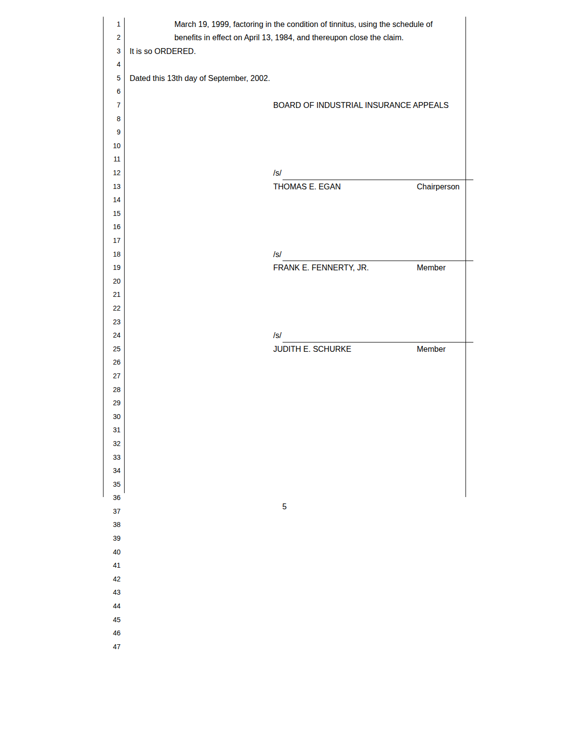1
2
3
4
5
6
7
8
9
10
11
12
13
14
15
16
17
18
19
20
21
22
23
24
25
26
27
28
29
30
31
32
33
34
35
36
37
38
39
40
41
42
43
44
45
46
47
March 19, 1999, factoring in the condition of tinnitus, using the schedule of benefits in effect on April 13, 1984, and thereupon close the claim.
It is so ORDERED.
Dated this 13th day of September, 2002.
BOARD OF INDUSTRIAL INSURANCE APPEALS
/s/ THOMAS E. EGAN Chairperson
/s/ FRANK E. FENNERTY, JR. Member
/s/ JUDITH E. SCHURKE Member
5